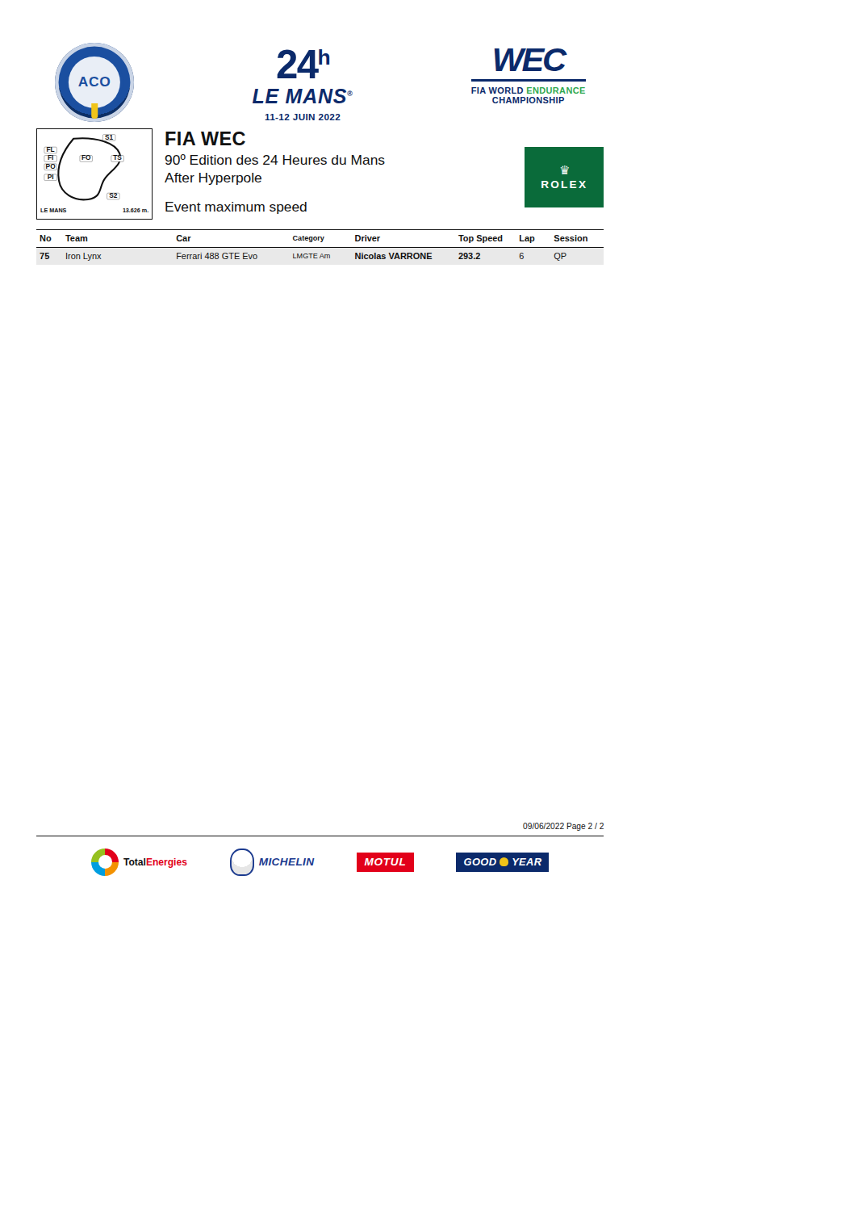24h
LE MANS®
11-12 JUIN 2022
WEC
FIA WORLD ENDURANCE
CHAMPIONSHIP
S1 FL FI FO TS PO PI S2
LE MANS 13.626 m.
FIA WEC
90º Edition des 24 Heures du Mans
After Hyperpole
Event maximum speed
♛
ROLEX
| No | Team | Car | Category | Driver | Top Speed | Lap | Session |
| --- | --- | --- | --- | --- | --- | --- | --- |
| 75 | Iron Lynx | Ferrari 488 GTE Evo | LMGTE Am | Nicolas VARRONE | 293.2 | 6 | QP |
09/06/2022 Page 2 / 2
TotalEnergies
MICHELIN
MOTUL
GOOD YEAR